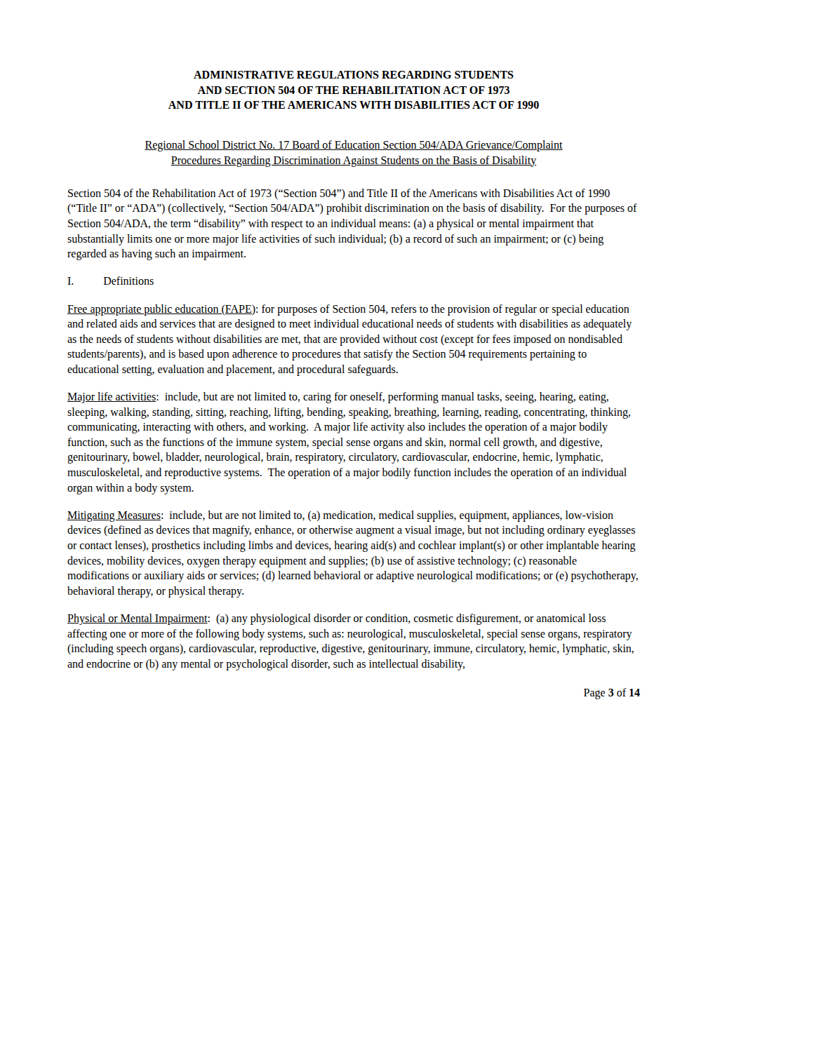ADMINISTRATIVE REGULATIONS REGARDING STUDENTS
AND SECTION 504 OF THE REHABILITATION ACT OF 1973
AND TITLE II OF THE AMERICANS WITH DISABILITIES ACT OF 1990
Regional School District No. 17 Board of Education Section 504/ADA Grievance/Complaint
Procedures Regarding Discrimination Against Students on the Basis of Disability
Section 504 of the Rehabilitation Act of 1973 (“Section 504”) and Title II of the Americans with Disabilities Act of 1990 (“Title II” or “ADA”) (collectively, “Section 504/ADA”) prohibit discrimination on the basis of disability. For the purposes of Section 504/ADA, the term “disability” with respect to an individual means: (a) a physical or mental impairment that substantially limits one or more major life activities of such individual; (b) a record of such an impairment; or (c) being regarded as having such an impairment.
I. Definitions
Free appropriate public education (FAPE): for purposes of Section 504, refers to the provision of regular or special education and related aids and services that are designed to meet individual educational needs of students with disabilities as adequately as the needs of students without disabilities are met, that are provided without cost (except for fees imposed on nondisabled students/parents), and is based upon adherence to procedures that satisfy the Section 504 requirements pertaining to educational setting, evaluation and placement, and procedural safeguards.
Major life activities: include, but are not limited to, caring for oneself, performing manual tasks, seeing, hearing, eating, sleeping, walking, standing, sitting, reaching, lifting, bending, speaking, breathing, learning, reading, concentrating, thinking, communicating, interacting with others, and working. A major life activity also includes the operation of a major bodily function, such as the functions of the immune system, special sense organs and skin, normal cell growth, and digestive, genitourinary, bowel, bladder, neurological, brain, respiratory, circulatory, cardiovascular, endocrine, hemic, lymphatic, musculoskeletal, and reproductive systems. The operation of a major bodily function includes the operation of an individual organ within a body system.
Mitigating Measures: include, but are not limited to, (a) medication, medical supplies, equipment, appliances, low-vision devices (defined as devices that magnify, enhance, or otherwise augment a visual image, but not including ordinary eyeglasses or contact lenses), prosthetics including limbs and devices, hearing aid(s) and cochlear implant(s) or other implantable hearing devices, mobility devices, oxygen therapy equipment and supplies; (b) use of assistive technology; (c) reasonable modifications or auxiliary aids or services; (d) learned behavioral or adaptive neurological modifications; or (e) psychotherapy, behavioral therapy, or physical therapy.
Physical or Mental Impairment: (a) any physiological disorder or condition, cosmetic disfigurement, or anatomical loss affecting one or more of the following body systems, such as: neurological, musculoskeletal, special sense organs, respiratory (including speech organs), cardiovascular, reproductive, digestive, genitourinary, immune, circulatory, hemic, lymphatic, skin, and endocrine or (b) any mental or psychological disorder, such as intellectual disability,
Page 3 of 14